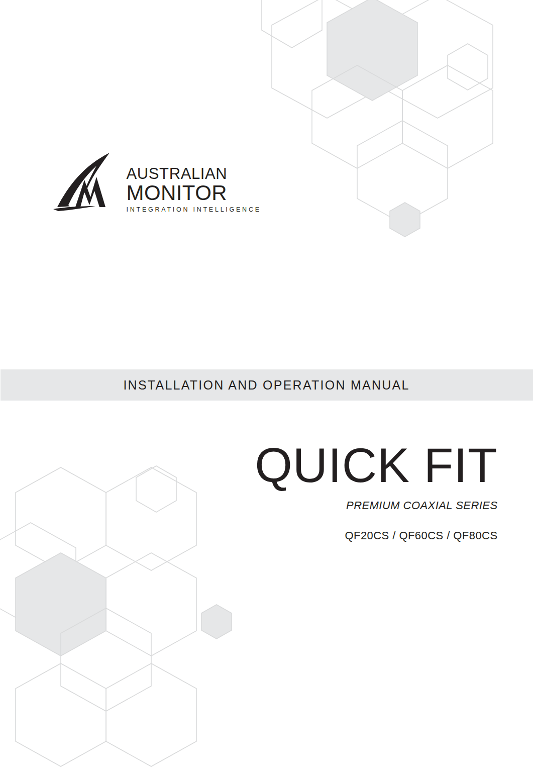AUSTRALIAN
MONITOR
INTEGRATION INTELLIGENCE
INSTALLATION AND OPERATION MANUAL
QUICK FIT
PREMIUM COAXIAL SERIES
QF20CS / QF60CS / QF80CS